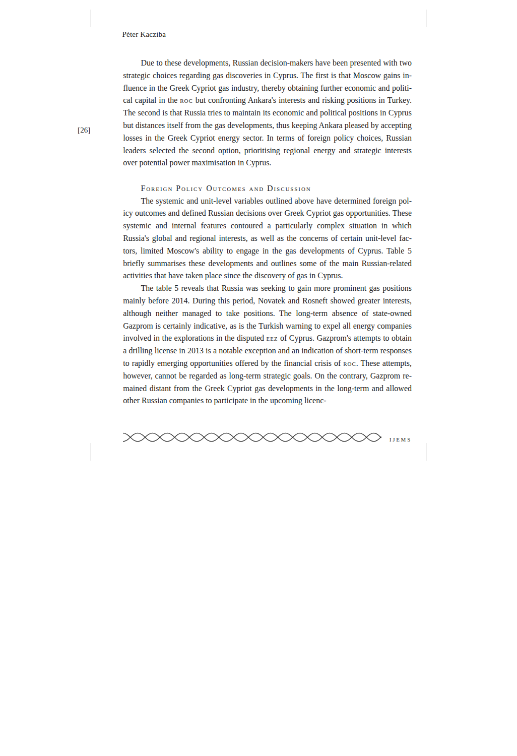Péter Kacziba
[26]
Due to these developments, Russian decision-makers have been presented with two strategic choices regarding gas discoveries in Cyprus. The first is that Moscow gains influence in the Greek Cypriot gas industry, thereby obtaining further economic and political capital in the roc but confronting Ankara's interests and risking positions in Turkey. The second is that Russia tries to maintain its economic and political positions in Cyprus but distances itself from the gas developments, thus keeping Ankara pleased by accepting losses in the Greek Cypriot energy sector. In terms of foreign policy choices, Russian leaders selected the second option, prioritising regional energy and strategic interests over potential power maximisation in Cyprus.
Foreign Policy Outcomes and Discussion
The systemic and unit-level variables outlined above have determined foreign policy outcomes and defined Russian decisions over Greek Cypriot gas opportunities. These systemic and internal features contoured a particularly complex situation in which Russia's global and regional interests, as well as the concerns of certain unit-level factors, limited Moscow's ability to engage in the gas developments of Cyprus. Table 5 briefly summarises these developments and outlines some of the main Russian-related activities that have taken place since the discovery of gas in Cyprus.
The table 5 reveals that Russia was seeking to gain more prominent gas positions mainly before 2014. During this period, Novatek and Rosneft showed greater interests, although neither managed to take positions. The long-term absence of state-owned Gazprom is certainly indicative, as is the Turkish warning to expel all energy companies involved in the explorations in the disputed eez of Cyprus. Gazprom's attempts to obtain a drilling license in 2013 is a notable exception and an indication of short-term responses to rapidly emerging opportunities offered by the financial crisis of roc. These attempts, however, cannot be regarded as long-term strategic goals. On the contrary, Gazprom remained distant from the Greek Cypriot gas developments in the long-term and allowed other Russian companies to participate in the upcoming licenc-
ijems